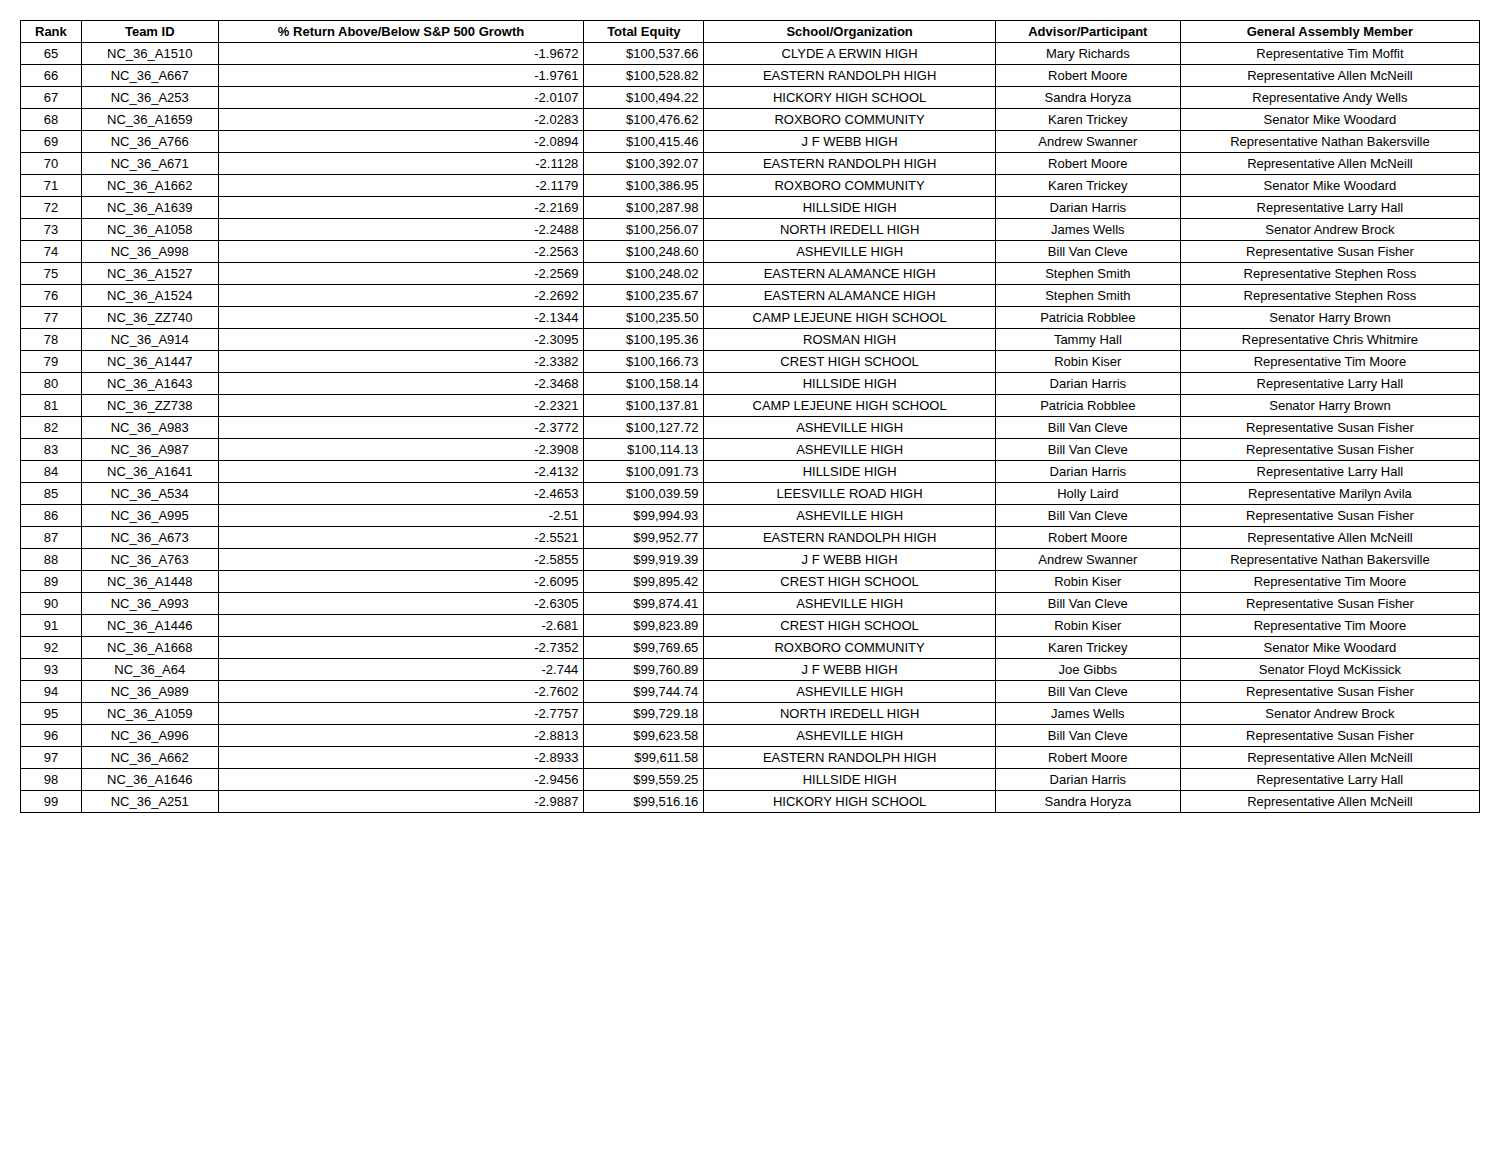| Rank | Team ID | % Return Above/Below S&P 500 Growth | Total Equity | School/Organization | Advisor/Participant | General Assembly Member |
| --- | --- | --- | --- | --- | --- | --- |
| 65 | NC_36_A1510 | -1.9672 | $100,537.66 | CLYDE A ERWIN HIGH | Mary Richards | Representative Tim Moffit |
| 66 | NC_36_A667 | -1.9761 | $100,528.82 | EASTERN RANDOLPH HIGH | Robert Moore | Representative Allen McNeill |
| 67 | NC_36_A253 | -2.0107 | $100,494.22 | HICKORY HIGH SCHOOL | Sandra Horyza | Representative Andy Wells |
| 68 | NC_36_A1659 | -2.0283 | $100,476.62 | ROXBORO COMMUNITY | Karen Trickey | Senator Mike Woodard |
| 69 | NC_36_A766 | -2.0894 | $100,415.46 | J F WEBB HIGH | Andrew Swanner | Representative Nathan Bakersville |
| 70 | NC_36_A671 | -2.1128 | $100,392.07 | EASTERN RANDOLPH HIGH | Robert Moore | Representative Allen McNeill |
| 71 | NC_36_A1662 | -2.1179 | $100,386.95 | ROXBORO COMMUNITY | Karen Trickey | Senator Mike Woodard |
| 72 | NC_36_A1639 | -2.2169 | $100,287.98 | HILLSIDE HIGH | Darian Harris | Representative Larry Hall |
| 73 | NC_36_A1058 | -2.2488 | $100,256.07 | NORTH IREDELL HIGH | James Wells | Senator Andrew Brock |
| 74 | NC_36_A998 | -2.2563 | $100,248.60 | ASHEVILLE HIGH | Bill Van Cleve | Representative Susan Fisher |
| 75 | NC_36_A1527 | -2.2569 | $100,248.02 | EASTERN ALAMANCE HIGH | Stephen Smith | Representative Stephen Ross |
| 76 | NC_36_A1524 | -2.2692 | $100,235.67 | EASTERN ALAMANCE HIGH | Stephen Smith | Representative Stephen Ross |
| 77 | NC_36_ZZ740 | -2.1344 | $100,235.50 | CAMP LEJEUNE HIGH SCHOOL | Patricia Robblee | Senator Harry Brown |
| 78 | NC_36_A914 | -2.3095 | $100,195.36 | ROSMAN HIGH | Tammy Hall | Representative Chris Whitmire |
| 79 | NC_36_A1447 | -2.3382 | $100,166.73 | CREST HIGH SCHOOL | Robin Kiser | Representative Tim Moore |
| 80 | NC_36_A1643 | -2.3468 | $100,158.14 | HILLSIDE HIGH | Darian Harris | Representative Larry Hall |
| 81 | NC_36_ZZ738 | -2.2321 | $100,137.81 | CAMP LEJEUNE HIGH SCHOOL | Patricia Robblee | Senator Harry Brown |
| 82 | NC_36_A983 | -2.3772 | $100,127.72 | ASHEVILLE HIGH | Bill Van Cleve | Representative Susan Fisher |
| 83 | NC_36_A987 | -2.3908 | $100,114.13 | ASHEVILLE HIGH | Bill Van Cleve | Representative Susan Fisher |
| 84 | NC_36_A1641 | -2.4132 | $100,091.73 | HILLSIDE HIGH | Darian Harris | Representative Larry Hall |
| 85 | NC_36_A534 | -2.4653 | $100,039.59 | LEESVILLE ROAD HIGH | Holly Laird | Representative Marilyn Avila |
| 86 | NC_36_A995 | -2.51 | $99,994.93 | ASHEVILLE HIGH | Bill Van Cleve | Representative Susan Fisher |
| 87 | NC_36_A673 | -2.5521 | $99,952.77 | EASTERN RANDOLPH HIGH | Robert Moore | Representative Allen McNeill |
| 88 | NC_36_A763 | -2.5855 | $99,919.39 | J F WEBB HIGH | Andrew Swanner | Representative Nathan Bakersville |
| 89 | NC_36_A1448 | -2.6095 | $99,895.42 | CREST HIGH SCHOOL | Robin Kiser | Representative Tim Moore |
| 90 | NC_36_A993 | -2.6305 | $99,874.41 | ASHEVILLE HIGH | Bill Van Cleve | Representative Susan Fisher |
| 91 | NC_36_A1446 | -2.681 | $99,823.89 | CREST HIGH SCHOOL | Robin Kiser | Representative Tim Moore |
| 92 | NC_36_A1668 | -2.7352 | $99,769.65 | ROXBORO COMMUNITY | Karen Trickey | Senator Mike Woodard |
| 93 | NC_36_A64 | -2.744 | $99,760.89 | J F WEBB HIGH | Joe Gibbs | Senator Floyd McKissick |
| 94 | NC_36_A989 | -2.7602 | $99,744.74 | ASHEVILLE HIGH | Bill Van Cleve | Representative Susan Fisher |
| 95 | NC_36_A1059 | -2.7757 | $99,729.18 | NORTH IREDELL HIGH | James Wells | Senator Andrew Brock |
| 96 | NC_36_A996 | -2.8813 | $99,623.58 | ASHEVILLE HIGH | Bill Van Cleve | Representative Susan Fisher |
| 97 | NC_36_A662 | -2.8933 | $99,611.58 | EASTERN RANDOLPH HIGH | Robert Moore | Representative Allen McNeill |
| 98 | NC_36_A1646 | -2.9456 | $99,559.25 | HILLSIDE HIGH | Darian Harris | Representative Larry Hall |
| 99 | NC_36_A251 | -2.9887 | $99,516.16 | HICKORY HIGH SCHOOL | Sandra Horyza | Representative Allen McNeill |